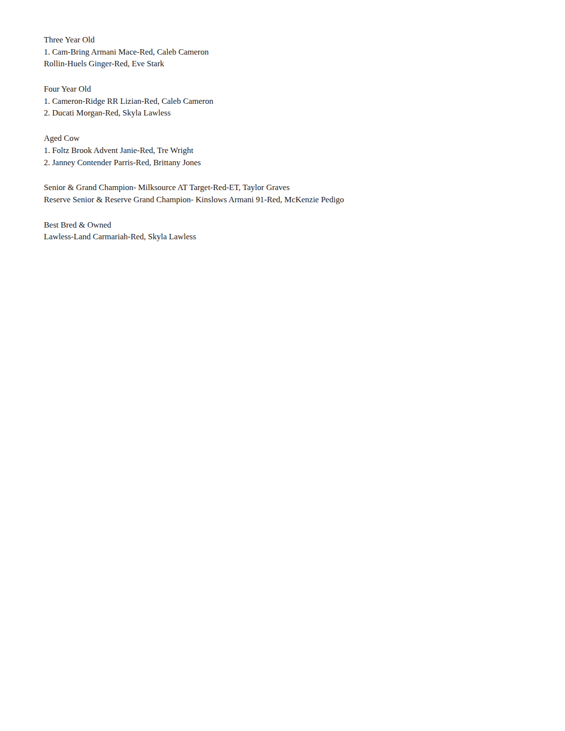Three Year Old
1. Cam-Bring Armani Mace-Red, Caleb Cameron
Rollin-Huels Ginger-Red, Eve Stark
Four Year Old
1. Cameron-Ridge RR Lizian-Red, Caleb Cameron
2. Ducati Morgan-Red, Skyla Lawless
Aged Cow
1. Foltz Brook Advent Janie-Red, Tre Wright
2. Janney Contender Parris-Red, Brittany Jones
Senior & Grand Champion- Milksource AT Target-Red-ET, Taylor Graves
Reserve Senior & Reserve Grand Champion- Kinslows Armani 91-Red, McKenzie Pedigo
Best Bred & Owned
Lawless-Land Carmariah-Red, Skyla Lawless